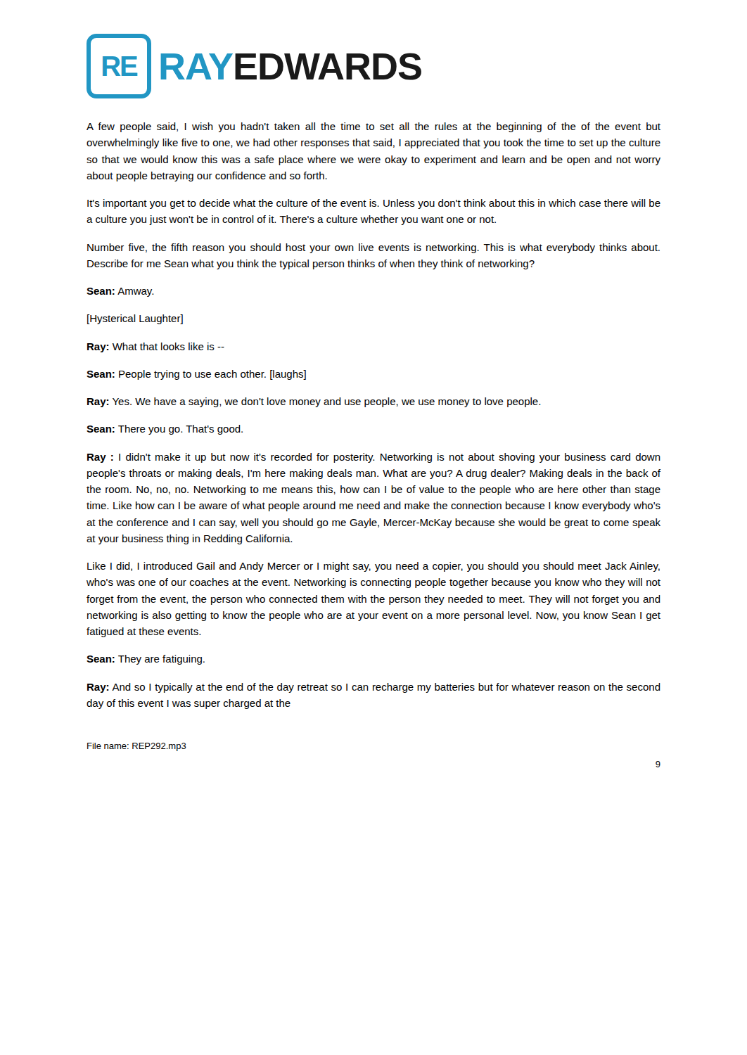RE
RAY EDWARDS
A few people said, I wish you hadn't taken all the time to set all the rules at the beginning of the of the event but overwhelmingly like five to one, we had other responses that said, I appreciated that you took the time to set up the culture so that we would know this was a safe place where we were okay to experiment and learn and be open and not worry about people betraying our confidence and so forth.
It's important you get to decide what the culture of the event is. Unless you don't think about this in which case there will be a culture you just won't be in control of it. There's a culture whether you want one or not.
Number five, the fifth reason you should host your own live events is networking. This is what everybody thinks about. Describe for me Sean what you think the typical person thinks of when they think of networking?
Sean: Amway.
[Hysterical Laughter]
Ray: What that looks like is --
Sean: People trying to use each other. [laughs]
Ray: Yes. We have a saying, we don't love money and use people, we use money to love people.
Sean: There you go. That's good.
Ray : I didn't make it up but now it's recorded for posterity. Networking is not about shoving your business card down people's throats or making deals, I'm here making deals man. What are you? A drug dealer? Making deals in the back of the room. No, no, no. Networking to me means this, how can I be of value to the people who are here other than stage time. Like how can I be aware of what people around me need and make the connection because I know everybody who's at the conference and I can say, well you should go me Gayle, Mercer-McKay because she would be great to come speak at your business thing in Redding California.
Like I did, I introduced Gail and Andy Mercer or I might say, you need a copier, you should you should meet Jack Ainley, who's was one of our coaches at the event. Networking is connecting people together because you know who they will not forget from the event, the person who connected them with the person they needed to meet. They will not forget you and networking is also getting to know the people who are at your event on a more personal level. Now, you know Sean I get fatigued at these events.
Sean: They are fatiguing.
Ray: And so I typically at the end of the day retreat so I can recharge my batteries but for whatever reason on the second day of this event I was super charged at the
File name: REP292.mp3
9